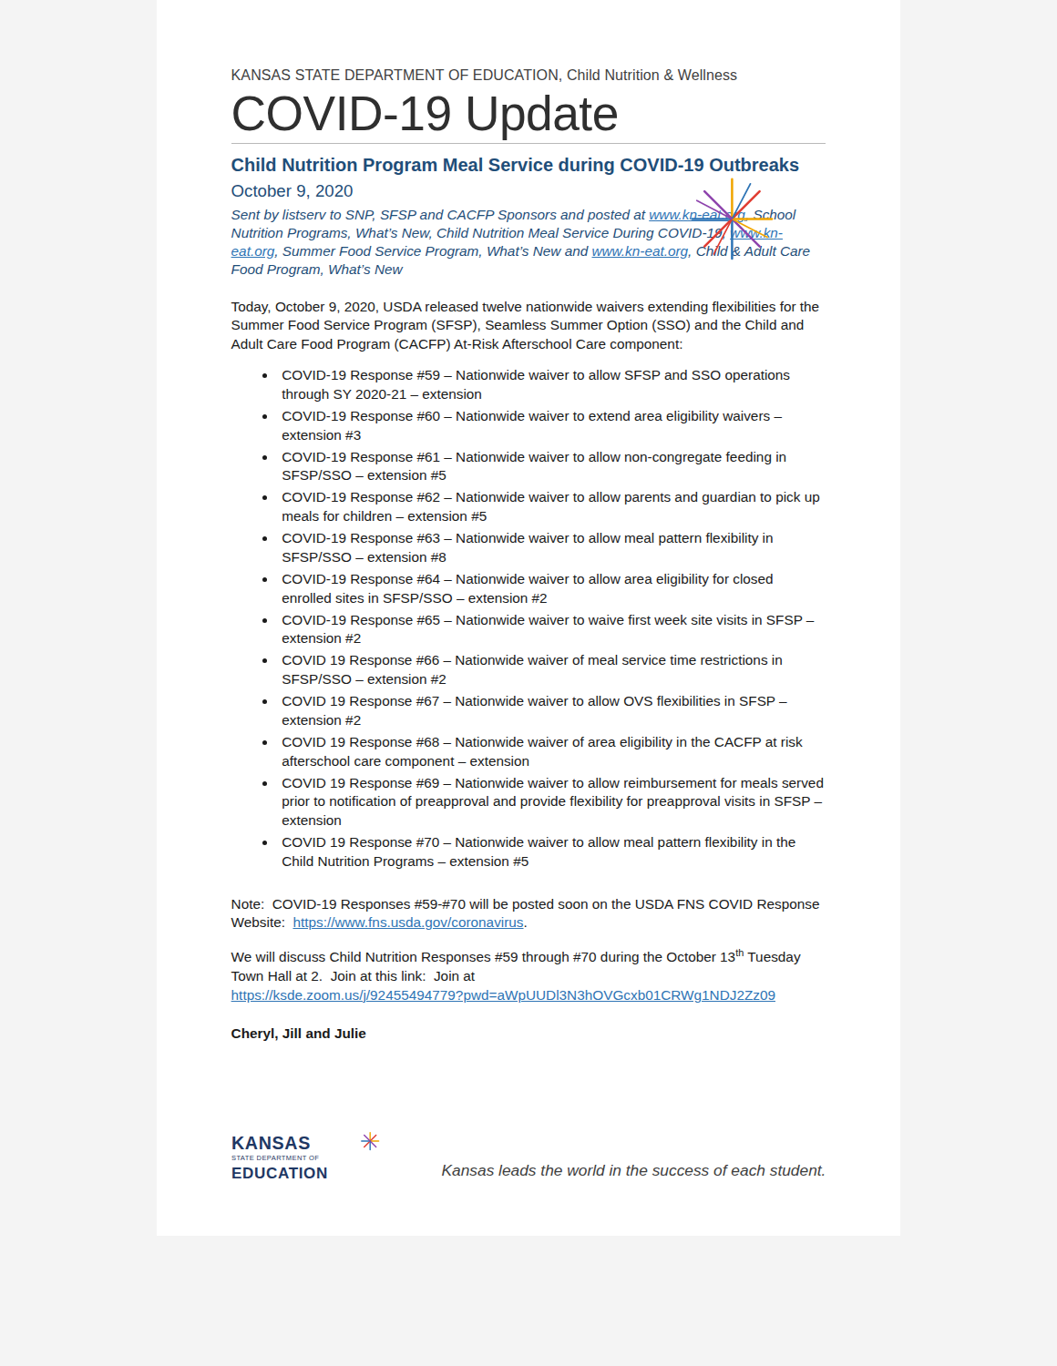KANSAS STATE DEPARTMENT OF EDUCATION, Child Nutrition & Wellness
COVID-19 Update
Child Nutrition Program Meal Service during COVID-19 Outbreaks
October 9, 2020
Sent by listserv to SNP, SFSP and CACFP Sponsors and posted at www.kn-eat.org, School Nutrition Programs, What’s New, Child Nutrition Meal Service During COVID-19, www.kn-eat.org, Summer Food Service Program, What’s New and www.kn-eat.org, Child & Adult Care Food Program, What’s New
Today, October 9, 2020, USDA released twelve nationwide waivers extending flexibilities for the Summer Food Service Program (SFSP), Seamless Summer Option (SSO) and the Child and Adult Care Food Program (CACFP) At-Risk Afterschool Care component:
COVID-19 Response #59 – Nationwide waiver to allow SFSP and SSO operations through SY 2020-21 – extension
COVID-19 Response #60 – Nationwide waiver to extend area eligibility waivers – extension #3
COVID-19 Response #61 – Nationwide waiver to allow non-congregate feeding in SFSP/SSO – extension #5
COVID-19 Response #62 – Nationwide waiver to allow parents and guardian to pick up meals for children – extension #5
COVID-19 Response #63 – Nationwide waiver to allow meal pattern flexibility in SFSP/SSO – extension #8
COVID-19 Response #64 – Nationwide waiver to allow area eligibility for closed enrolled sites in SFSP/SSO – extension #2
COVID-19 Response #65 – Nationwide waiver to waive first week site visits in SFSP – extension #2
COVID 19 Response #66 – Nationwide waiver of meal service time restrictions in SFSP/SSO – extension #2
COVID 19 Response #67 – Nationwide waiver to allow OVS flexibilities in SFSP – extension #2
COVID 19 Response #68 – Nationwide waiver of area eligibility in the CACFP at risk afterschool care component – extension
COVID 19 Response #69 – Nationwide waiver to allow reimbursement for meals served prior to notification of preapproval and provide flexibility for preapproval visits in SFSP – extension
COVID 19 Response #70 – Nationwide waiver to allow meal pattern flexibility in the Child Nutrition Programs – extension #5
Note: COVID-19 Responses #59-#70 will be posted soon on the USDA FNS COVID Response Website: https://www.fns.usda.gov/coronavirus.
We will discuss Child Nutrition Responses #59 through #70 during the October 13th Tuesday Town Hall at 2. Join at this link: Join at
https://ksde.zoom.us/j/92455494779?pwd=aWpUUDl3N3hOVGcxb01CRWg1NDJ2Zz09
Cheryl, Jill and Julie
KANSAS STATE DEPARTMENT OF EDUCATION
Kansas leads the world in the success of each student.